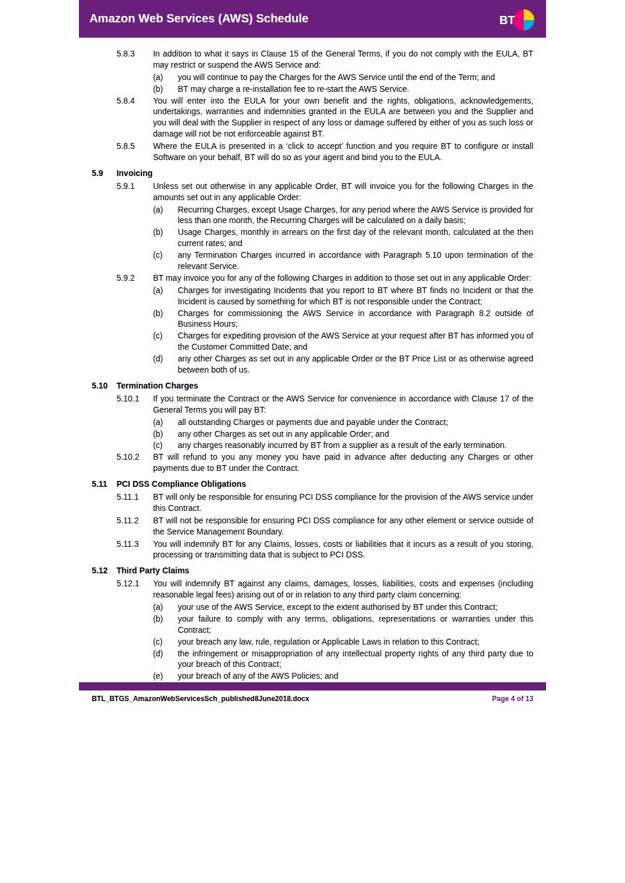Amazon Web Services (AWS) Schedule
BT
5.8.3
In addition to what it says in Clause 15 of the General Terms, if you do not comply with the EULA, BT may restrict or suspend the AWS Service and:
(a)
you will continue to pay the Charges for the AWS Service until the end of the Term; and
(b)
BT may charge a re-installation fee to re-start the AWS Service.
5.8.4
You will enter into the EULA for your own benefit and the rights, obligations, acknowledgements, undertakings, warranties and indemnities granted in the EULA are between you and the Supplier and you will deal with the Supplier in respect of any loss or damage suffered by either of you as such loss or damage will not be not enforceable against BT.
5.8.5
Where the EULA is presented in a ‘click to accept’ function and you require BT to configure or install Software on your behalf, BT will do so as your agent and bind you to the EULA.
5.9
Invoicing
5.9.1
Unless set out otherwise in any applicable Order, BT will invoice you for the following Charges in the amounts set out in any applicable Order:
(a)
Recurring Charges, except Usage Charges, for any period where the AWS Service is provided for less than one month, the Recurring Charges will be calculated on a daily basis;
(b)
Usage Charges, monthly in arrears on the first day of the relevant month, calculated at the then current rates; and
(c)
any Termination Charges incurred in accordance with Paragraph 5.10 upon termination of the relevant Service.
5.9.2
BT may invoice you for any of the following Charges in addition to those set out in any applicable Order:
(a)
Charges for investigating Incidents that you report to BT where BT finds no Incident or that the Incident is caused by something for which BT is not responsible under the Contract;
(b)
Charges for commissioning the AWS Service in accordance with Paragraph 8.2 outside of Business Hours;
(c)
Charges for expediting provision of the AWS Service at your request after BT has informed you of the Customer Committed Date; and
(d)
any other Charges as set out in any applicable Order or the BT Price List or as otherwise agreed between both of us.
5.10
Termination Charges
5.10.1
If you terminate the Contract or the AWS Service for convenience in accordance with Clause 17 of the General Terms you will pay BT:
(a)
all outstanding Charges or payments due and payable under the Contract;
(b)
any other Charges as set out in any applicable Order; and
(c)
any charges reasonably incurred by BT from a supplier as a result of the early termination.
5.10.2
BT will refund to you any money you have paid in advance after deducting any Charges or other payments due to BT under the Contract.
5.11
PCI DSS Compliance Obligations
5.11.1
BT will only be responsible for ensuring PCI DSS compliance for the provision of the AWS service under this Contract.
5.11.2
BT will not be responsible for ensuring PCI DSS compliance for any other element or service outside of the Service Management Boundary.
5.11.3
You will indemnify BT for any Claims, losses, costs or liabilities that it incurs as a result of you storing, processing or transmitting data that is subject to PCI DSS.
5.12
Third Party Claims
5.12.1
You will indemnify BT against any claims, damages, losses, liabilities, costs and expenses (including reasonable legal fees) arising out of or in relation to any third party claim concerning:
(a)
your use of the AWS Service, except to the extent authorised by BT under this Contract;
(b)
your failure to comply with any terms, obligations, representations or warranties under this Contract;
(c)
your breach any law, rule, regulation or Applicable Laws in relation to this Contract;
(d)
the infringement or misappropriation of any intellectual property rights of any third party due to your breach of this Contract;
(e)
your breach of any of the AWS Policies; and
BTL_BTGS_AmazonWebServicesSch_published8June2018.docx Page 4 of 13